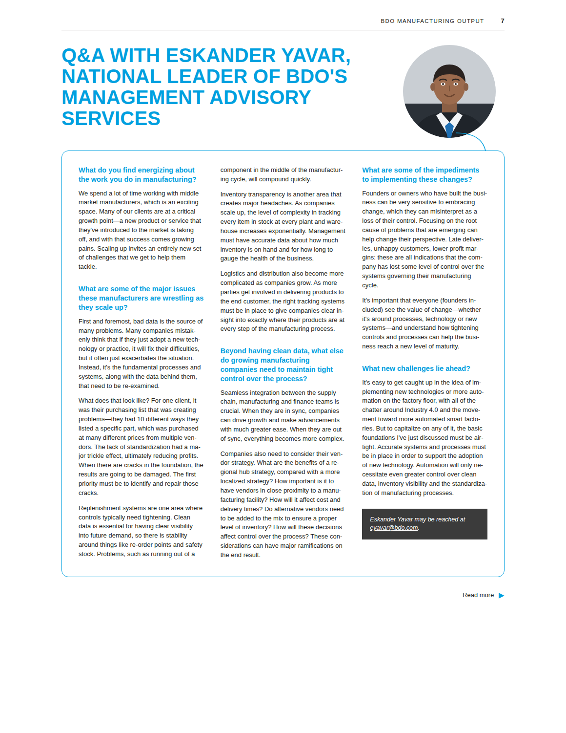BDO Manufacturing Output 7
Q&A with Eskander Yavar,
National Leader of BDO's
Management Advisory Services
What do you find energizing about the work you do in manufacturing?
We spend a lot of time working with middle market manufacturers, which is an exciting space. Many of our clients are at a critical growth point—a new product or service that they've introduced to the market is taking off, and with that success comes growing pains. Scaling up invites an entirely new set of challenges that we get to help them tackle.
What are some of the major issues these manufacturers are wrestling as they scale up?
First and foremost, bad data is the source of many problems. Many companies mistakenly think that if they just adopt a new technology or practice, it will fix their difficulties, but it often just exacerbates the situation. Instead, it's the fundamental processes and systems, along with the data behind them, that need to be re-examined.
What does that look like? For one client, it was their purchasing list that was creating problems—they had 10 different ways they listed a specific part, which was purchased at many different prices from multiple vendors. The lack of standardization had a major trickle effect, ultimately reducing profits. When there are cracks in the foundation, the results are going to be damaged. The first priority must be to identify and repair those cracks.
Replenishment systems are one area where controls typically need tightening. Clean data is essential for having clear visibility into future demand, so there is stability around things like re-order points and safety stock. Problems, such as running out of a component in the middle of the manufacturing cycle, will compound quickly.
Inventory transparency is another area that creates major headaches. As companies scale up, the level of complexity in tracking every item in stock at every plant and warehouse increases exponentially. Management must have accurate data about how much inventory is on hand and for how long to gauge the health of the business.
Logistics and distribution also become more complicated as companies grow. As more parties get involved in delivering products to the end customer, the right tracking systems must be in place to give companies clear insight into exactly where their products are at every step of the manufacturing process.
Beyond having clean data, what else do growing manufacturing companies need to maintain tight control over the process?
Seamless integration between the supply chain, manufacturing and finance teams is crucial. When they are in sync, companies can drive growth and make advancements with much greater ease. When they are out of sync, everything becomes more complex.
Companies also need to consider their vendor strategy. What are the benefits of a regional hub strategy, compared with a more localized strategy? How important is it to have vendors in close proximity to a manufacturing facility? How will it affect cost and delivery times? Do alternative vendors need to be added to the mix to ensure a proper level of inventory? How will these decisions affect control over the process? These considerations can have major ramifications on the end result.
What are some of the impediments to implementing these changes?
Founders or owners who have built the business can be very sensitive to embracing change, which they can misinterpret as a loss of their control. Focusing on the root cause of problems that are emerging can help change their perspective. Late deliveries, unhappy customers, lower profit margins: these are all indications that the company has lost some level of control over the systems governing their manufacturing cycle.
It's important that everyone (founders included) see the value of change—whether it's around processes, technology or new systems—and understand how tightening controls and processes can help the business reach a new level of maturity.
What new challenges lie ahead?
It's easy to get caught up in the idea of implementing new technologies or more automation on the factory floor, with all of the chatter around Industry 4.0 and the movement toward more automated smart factories. But to capitalize on any of it, the basic foundations I've just discussed must be airtight. Accurate systems and processes must be in place in order to support the adoption of new technology. Automation will only necessitate even greater control over clean data, inventory visibility and the standardization of manufacturing processes.
Eskander Yavar may be reached at eyavar@bdo.com.
Read more ▶